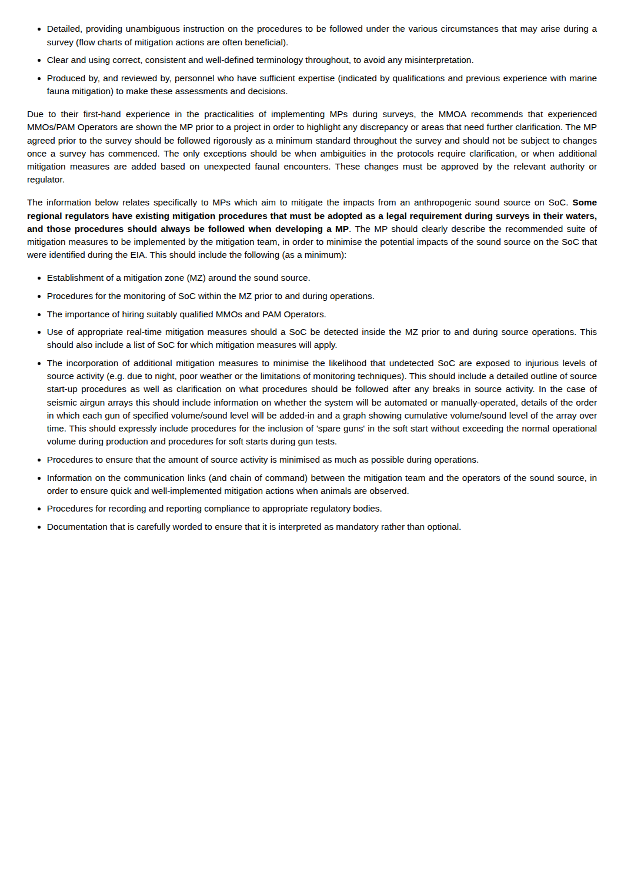Detailed, providing unambiguous instruction on the procedures to be followed under the various circumstances that may arise during a survey (flow charts of mitigation actions are often beneficial).
Clear and using correct, consistent and well-defined terminology throughout, to avoid any misinterpretation.
Produced by, and reviewed by, personnel who have sufficient expertise (indicated by qualifications and previous experience with marine fauna mitigation) to make these assessments and decisions.
Due to their first-hand experience in the practicalities of implementing MPs during surveys, the MMOA recommends that experienced MMOs/PAM Operators are shown the MP prior to a project in order to highlight any discrepancy or areas that need further clarification. The MP agreed prior to the survey should be followed rigorously as a minimum standard throughout the survey and should not be subject to changes once a survey has commenced. The only exceptions should be when ambiguities in the protocols require clarification, or when additional mitigation measures are added based on unexpected faunal encounters. These changes must be approved by the relevant authority or regulator.
The information below relates specifically to MPs which aim to mitigate the impacts from an anthropogenic sound source on SoC. Some regional regulators have existing mitigation procedures that must be adopted as a legal requirement during surveys in their waters, and those procedures should always be followed when developing a MP. The MP should clearly describe the recommended suite of mitigation measures to be implemented by the mitigation team, in order to minimise the potential impacts of the sound source on the SoC that were identified during the EIA. This should include the following (as a minimum):
Establishment of a mitigation zone (MZ) around the sound source.
Procedures for the monitoring of SoC within the MZ prior to and during operations.
The importance of hiring suitably qualified MMOs and PAM Operators.
Use of appropriate real-time mitigation measures should a SoC be detected inside the MZ prior to and during source operations. This should also include a list of SoC for which mitigation measures will apply.
The incorporation of additional mitigation measures to minimise the likelihood that undetected SoC are exposed to injurious levels of source activity (e.g. due to night, poor weather or the limitations of monitoring techniques). This should include a detailed outline of source start-up procedures as well as clarification on what procedures should be followed after any breaks in source activity. In the case of seismic airgun arrays this should include information on whether the system will be automated or manually-operated, details of the order in which each gun of specified volume/sound level will be added-in and a graph showing cumulative volume/sound level of the array over time. This should expressly include procedures for the inclusion of 'spare guns' in the soft start without exceeding the normal operational volume during production and procedures for soft starts during gun tests.
Procedures to ensure that the amount of source activity is minimised as much as possible during operations.
Information on the communication links (and chain of command) between the mitigation team and the operators of the sound source, in order to ensure quick and well-implemented mitigation actions when animals are observed.
Procedures for recording and reporting compliance to appropriate regulatory bodies.
Documentation that is carefully worded to ensure that it is interpreted as mandatory rather than optional.